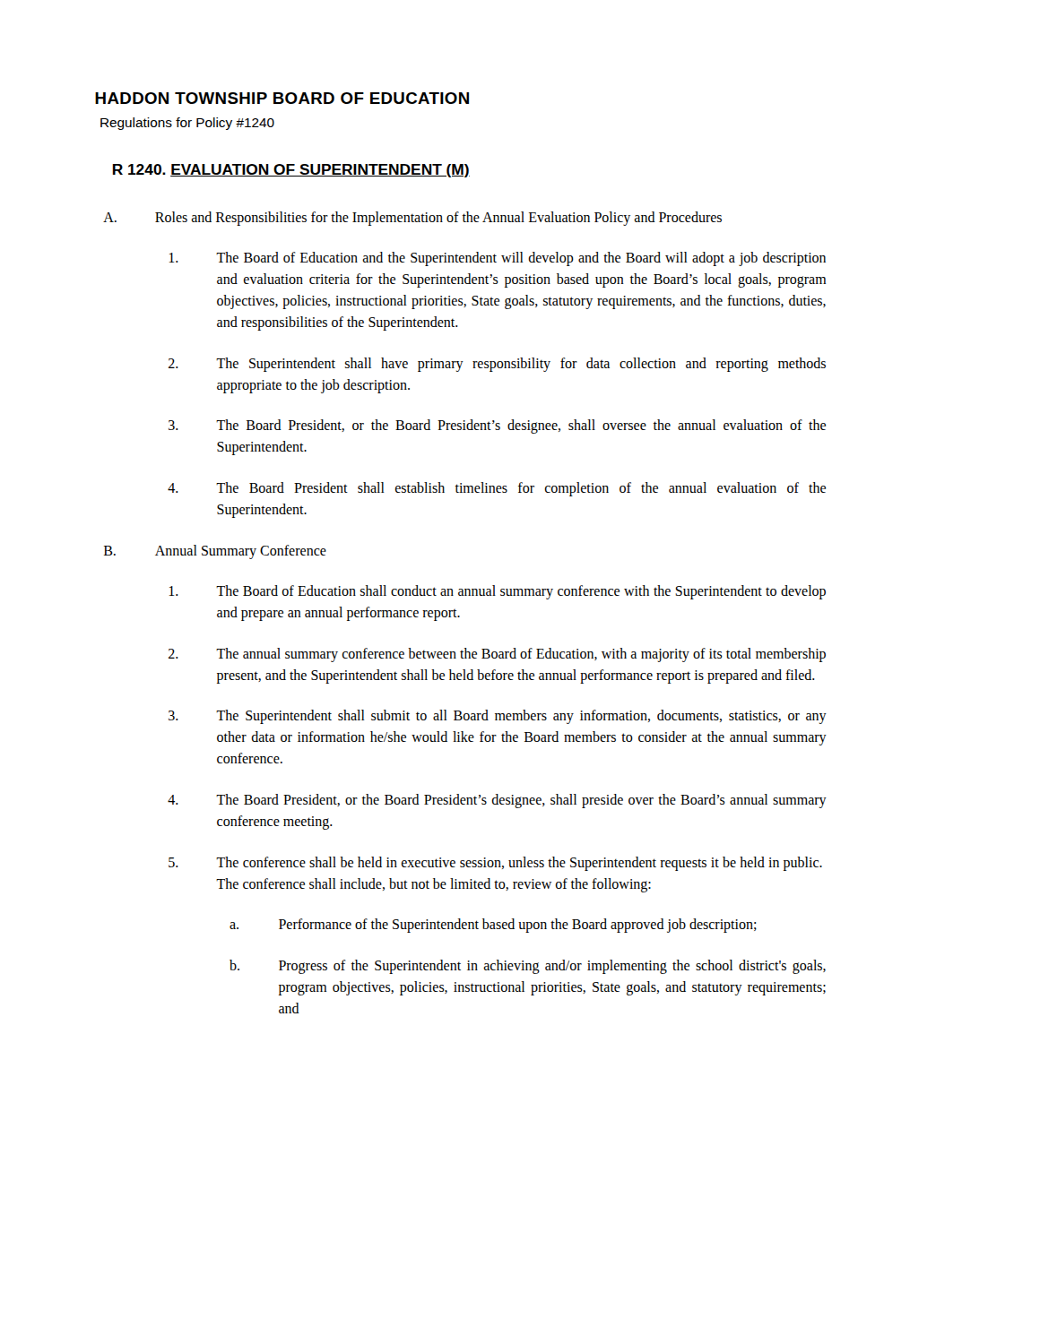HADDON TOWNSHIP BOARD OF EDUCATION
Regulations for Policy #1240
R 1240. EVALUATION OF SUPERINTENDENT (M)
A.
Roles and Responsibilities for the Implementation of the Annual Evaluation Policy and Procedures
1.
The Board of Education and the Superintendent will develop and the Board will adopt a job description and evaluation criteria for the Superintendent’s position based upon the Board’s local goals, program objectives, policies, instructional priorities, State goals, statutory requirements, and the functions, duties, and responsibilities of the Superintendent.
2.
The Superintendent shall have primary responsibility for data collection and reporting methods appropriate to the job description.
3.
The Board President, or the Board President’s designee, shall oversee the annual evaluation of the Superintendent.
4.
The Board President shall establish timelines for completion of the annual evaluation of the Superintendent.
B.
Annual Summary Conference
1.
The Board of Education shall conduct an annual summary conference with the Superintendent to develop and prepare an annual performance report.
2.
The annual summary conference between the Board of Education, with a majority of its total membership present, and the Superintendent shall be held before the annual performance report is prepared and filed.
3.
The Superintendent shall submit to all Board members any information, documents, statistics, or any other data or information he/she would like for the Board members to consider at the annual summary conference.
4.
The Board President, or the Board President’s designee, shall preside over the Board’s annual summary conference meeting.
5.
The conference shall be held in executive session, unless the Superintendent requests it be held in public. The conference shall include, but not be limited to, review of the following:
a.
Performance of the Superintendent based upon the Board approved job description;
b.
Progress of the Superintendent in achieving and/or implementing the school district's goals, program objectives, policies, instructional priorities, State goals, and statutory requirements; and